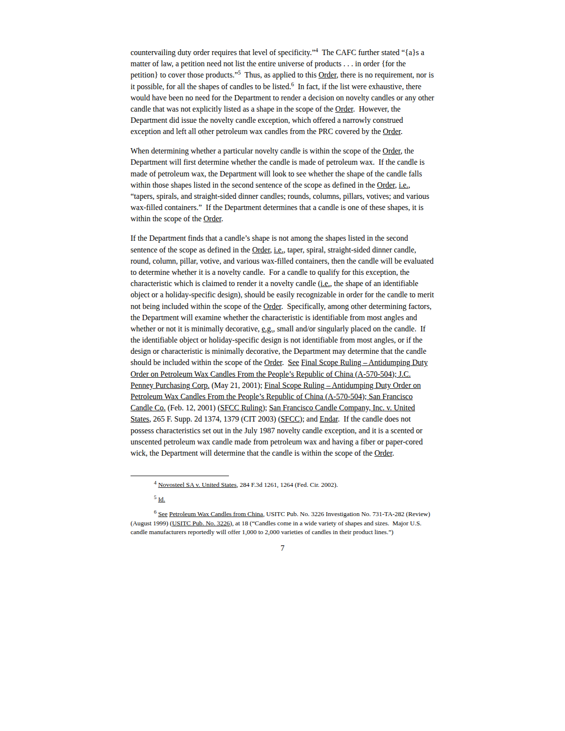countervailing duty order requires that level of specificity.”4 The CAFC further stated “{a}s a matter of law, a petition need not list the entire universe of products . . . in order {for the petition} to cover those products.”5 Thus, as applied to this Order, there is no requirement, nor is it possible, for all the shapes of candles to be listed.6 In fact, if the list were exhaustive, there would have been no need for the Department to render a decision on novelty candles or any other candle that was not explicitly listed as a shape in the scope of the Order. However, the Department did issue the novelty candle exception, which offered a narrowly construed exception and left all other petroleum wax candles from the PRC covered by the Order.
When determining whether a particular novelty candle is within the scope of the Order, the Department will first determine whether the candle is made of petroleum wax. If the candle is made of petroleum wax, the Department will look to see whether the shape of the candle falls within those shapes listed in the second sentence of the scope as defined in the Order, i.e., “tapers, spirals, and straight-sided dinner candles; rounds, columns, pillars, votives; and various wax-filled containers.” If the Department determines that a candle is one of these shapes, it is within the scope of the Order.
If the Department finds that a candle’s shape is not among the shapes listed in the second sentence of the scope as defined in the Order, i.e., taper, spiral, straight-sided dinner candle, round, column, pillar, votive, and various wax-filled containers, then the candle will be evaluated to determine whether it is a novelty candle. For a candle to qualify for this exception, the characteristic which is claimed to render it a novelty candle (i.e., the shape of an identifiable object or a holiday-specific design), should be easily recognizable in order for the candle to merit not being included within the scope of the Order. Specifically, among other determining factors, the Department will examine whether the characteristic is identifiable from most angles and whether or not it is minimally decorative, e.g., small and/or singularly placed on the candle. If the identifiable object or holiday-specific design is not identifiable from most angles, or if the design or characteristic is minimally decorative, the Department may determine that the candle should be included within the scope of the Order. See Final Scope Ruling – Antidumping Duty Order on Petroleum Wax Candles From the People’s Republic of China (A-570-504); J.C. Penney Purchasing Corp. (May 21, 2001); Final Scope Ruling – Antidumping Duty Order on Petroleum Wax Candles From the People’s Republic of China (A-570-504); San Francisco Candle Co. (Feb. 12, 2001) (SFCC Ruling); San Francisco Candle Company, Inc. v. United States, 265 F. Supp. 2d 1374, 1379 (CIT 2003) (SFCC); and Endar. If the candle does not possess characteristics set out in the July 1987 novelty candle exception, and it is a scented or unscented petroleum wax candle made from petroleum wax and having a fiber or paper-cored wick, the Department will determine that the candle is within the scope of the Order.
4 Novosteel SA v. United States, 284 F.3d 1261, 1264 (Fed. Cir. 2002).
5 Id.
6 See Petroleum Wax Candles from China, USITC Pub. No. 3226 Investigation No. 731-TA-282 (Review) (August 1999) (USITC Pub. No. 3226), at 18 (“Candles come in a wide variety of shapes and sizes. Major U.S. candle manufacturers reportedly will offer 1,000 to 2,000 varieties of candles in their product lines.”)
7